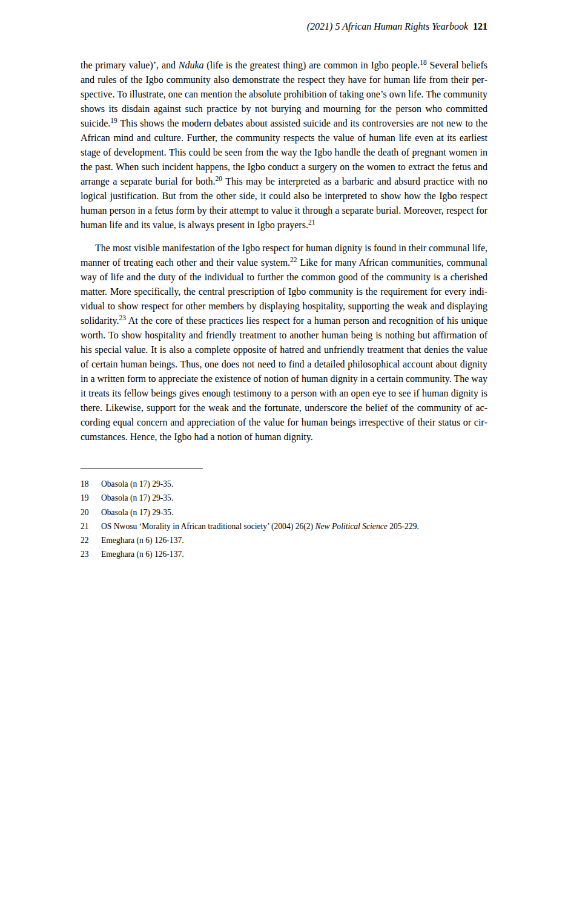(2021) 5 African Human Rights Yearbook 121
the primary value)’, and Nduka (life is the greatest thing) are common in Igbo people.18 Several beliefs and rules of the Igbo community also demonstrate the respect they have for human life from their perspective. To illustrate, one can mention the absolute prohibition of taking one’s own life. The community shows its disdain against such practice by not burying and mourning for the person who committed suicide.19 This shows the modern debates about assisted suicide and its controversies are not new to the African mind and culture. Further, the community respects the value of human life even at its earliest stage of development. This could be seen from the way the Igbo handle the death of pregnant women in the past. When such incident happens, the Igbo conduct a surgery on the women to extract the fetus and arrange a separate burial for both.20 This may be interpreted as a barbaric and absurd practice with no logical justification. But from the other side, it could also be interpreted to show how the Igbo respect human person in a fetus form by their attempt to value it through a separate burial. Moreover, respect for human life and its value, is always present in Igbo prayers.21
The most visible manifestation of the Igbo respect for human dignity is found in their communal life, manner of treating each other and their value system.22 Like for many African communities, communal way of life and the duty of the individual to further the common good of the community is a cherished matter. More specifically, the central prescription of Igbo community is the requirement for every individual to show respect for other members by displaying hospitality, supporting the weak and displaying solidarity.23 At the core of these practices lies respect for a human person and recognition of his unique worth. To show hospitality and friendly treatment to another human being is nothing but affirmation of his special value. It is also a complete opposite of hatred and unfriendly treatment that denies the value of certain human beings. Thus, one does not need to find a detailed philosophical account about dignity in a written form to appreciate the existence of notion of human dignity in a certain community. The way it treats its fellow beings gives enough testimony to a person with an open eye to see if human dignity is there. Likewise, support for the weak and the fortunate, underscore the belief of the community of according equal concern and appreciation of the value for human beings irrespective of their status or circumstances. Hence, the Igbo had a notion of human dignity.
18 Obasola (n 17) 29-35.
19 Obasola (n 17) 29-35.
20 Obasola (n 17) 29-35.
21 OS Nwosu ‘Morality in African traditional society’ (2004) 26(2) New Political Science 205-229.
22 Emeghara (n 6) 126-137.
23 Emeghara (n 6) 126-137.